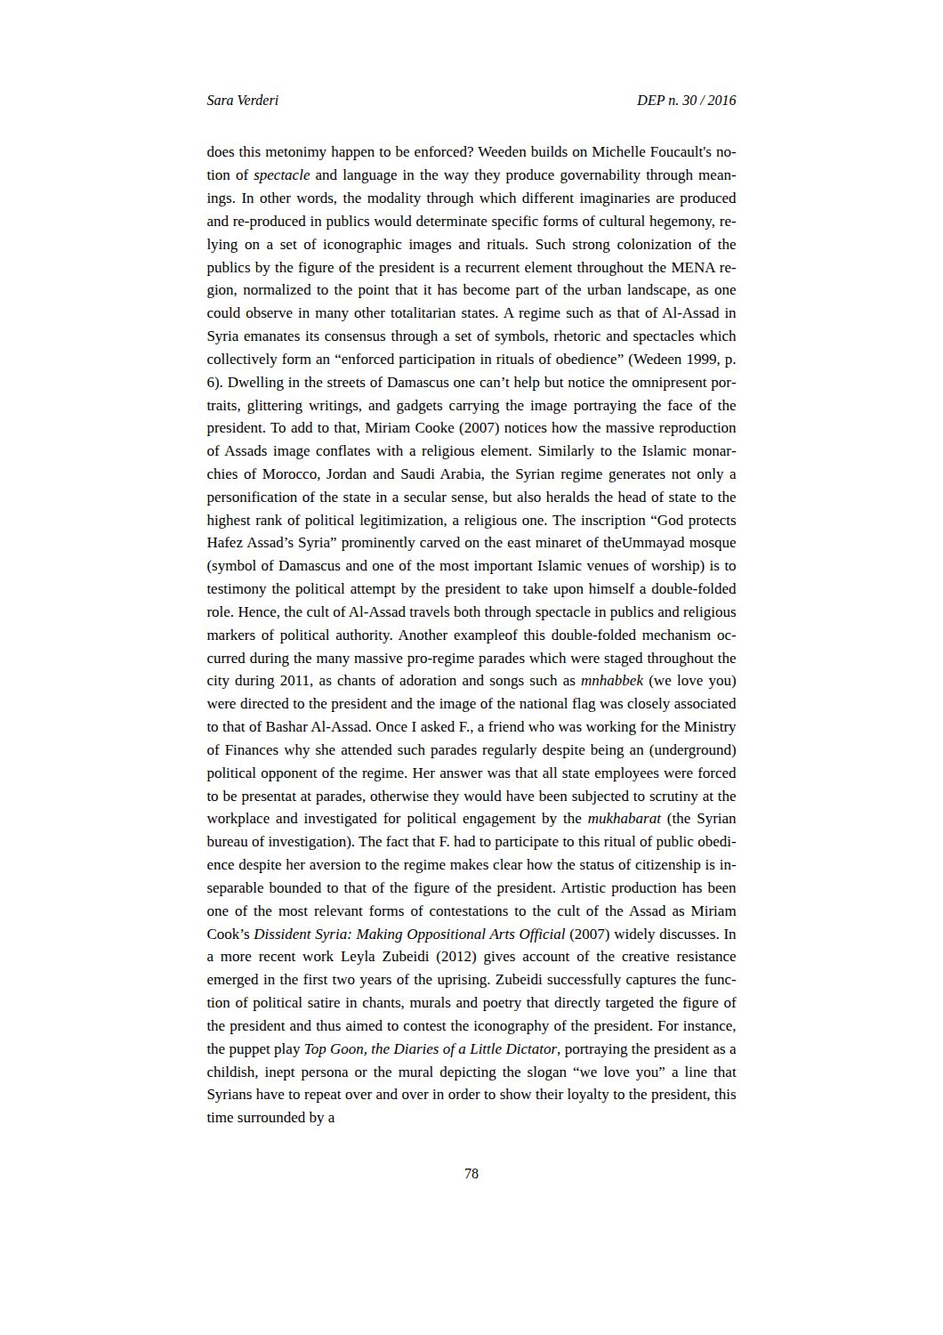Sara Verderi DEP n. 30 / 2016
does this metonimy happen to be enforced? Weeden builds on Michelle Foucault's notion of spectacle and language in the way they produce governability through meanings. In other words, the modality through which different imaginaries are produced and re-produced in publics would determinate specific forms of cultural hegemony, relying on a set of iconographic images and rituals. Such strong colonization of the publics by the figure of the president is a recurrent element throughout the MENA region, normalized to the point that it has become part of the urban landscape, as one could observe in many other totalitarian states. A regime such as that of Al-Assad in Syria emanates its consensus through a set of symbols, rhetoric and spectacles which collectively form an “enforced participation in rituals of obedience” (Wedeen 1999, p. 6). Dwelling in the streets of Damascus one can’t help but notice the omnipresent portraits, glittering writings, and gadgets carrying the image portraying the face of the president. To add to that, Miriam Cooke (2007) notices how the massive reproduction of Assads image conflates with a religious element. Similarly to the Islamic monarchies of Morocco, Jordan and Saudi Arabia, the Syrian regime generates not only a personification of the state in a secular sense, but also heralds the head of state to the highest rank of political legitimization, a religious one. The inscription “God protects Hafez Assad’s Syria” prominently carved on the east minaret of theUmmayad mosque (symbol of Damascus and one of the most important Islamic venues of worship) is to testimony the political attempt by the president to take upon himself a double-folded role. Hence, the cult of Al-Assad travels both through spectacle in publics and religious markers of political authority. Another exampleof this double-folded mechanism occurred during the many massive pro-regime parades which were staged throughout the city during 2011, as chants of adoration and songs such as mnhabbek (we love you) were directed to the president and the image of the national flag was closely associated to that of Bashar Al-Assad. Once I asked F., a friend who was working for the Ministry of Finances why she attended such parades regularly despite being an (underground) political opponent of the regime. Her answer was that all state employees were forced to be presentat at parades, otherwise they would have been subjected to scrutiny at the workplace and investigated for political engagement by the mukhabarat (the Syrian bureau of investigation). The fact that F. had to participate to this ritual of public obedience despite her aversion to the regime makes clear how the status of citizenship is inseparable bounded to that of the figure of the president. Artistic production has been one of the most relevant forms of contestations to the cult of the Assad as Miriam Cook’s Dissident Syria: Making Oppositional Arts Official (2007) widely discusses. In a more recent work Leyla Zubeidi (2012) gives account of the creative resistance emerged in the first two years of the uprising. Zubeidi successfully captures the function of political satire in chants, murals and poetry that directly targeted the figure of the president and thus aimed to contest the iconography of the president. For instance, the puppet play Top Goon, the Diaries of a Little Dictator, portraying the president as a childish, inept persona or the mural depicting the slogan “we love you” a line that Syrians have to repeat over and over in order to show their loyalty to the president, this time surrounded by a
78